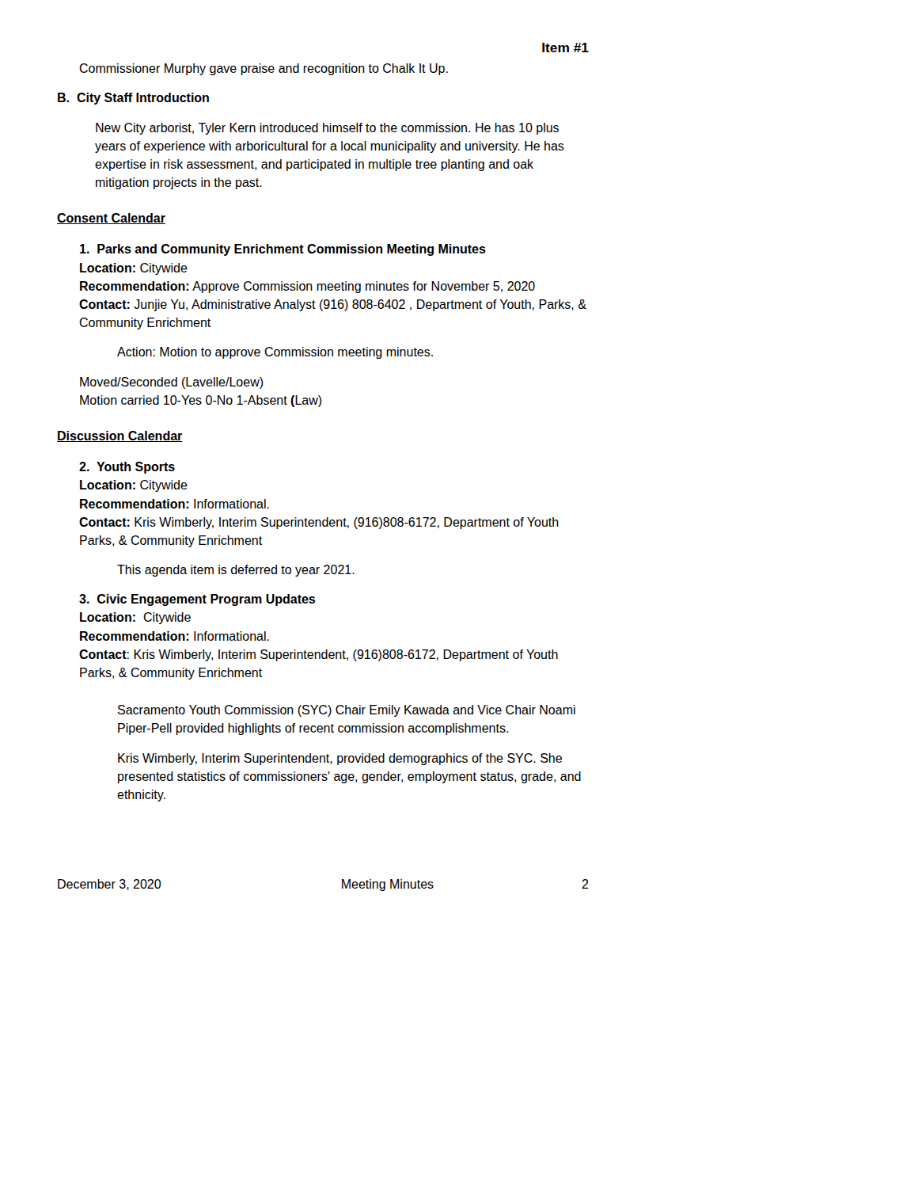Item #1
Commissioner Murphy gave praise and recognition to Chalk It Up.
B. City Staff Introduction
New City arborist, Tyler Kern introduced himself to the commission. He has 10 plus years of experience with arboricultural for a local municipality and university. He has expertise in risk assessment, and participated in multiple tree planting and oak mitigation projects in the past.
Consent Calendar
1. Parks and Community Enrichment Commission Meeting Minutes
Location: Citywide
Recommendation: Approve Commission meeting minutes for November 5, 2020
Contact: Junjie Yu, Administrative Analyst (916) 808-6402 , Department of Youth, Parks, & Community Enrichment
Action: Motion to approve Commission meeting minutes.
Moved/Seconded (Lavelle/Loew)
Motion carried 10-Yes 0-No 1-Absent (Law)
Discussion Calendar
2. Youth Sports
Location: Citywide
Recommendation: Informational.
Contact: Kris Wimberly, Interim Superintendent, (916)808-6172, Department of Youth Parks, & Community Enrichment
This agenda item is deferred to year 2021.
3. Civic Engagement Program Updates
Location: Citywide
Recommendation: Informational.
Contact: Kris Wimberly, Interim Superintendent, (916)808-6172, Department of Youth Parks, & Community Enrichment
Sacramento Youth Commission (SYC) Chair Emily Kawada and Vice Chair Noami Piper-Pell provided highlights of recent commission accomplishments.
Kris Wimberly, Interim Superintendent, provided demographics of the SYC. She presented statistics of commissioners' age, gender, employment status, grade, and ethnicity.
December 3, 2020 Meeting Minutes 2